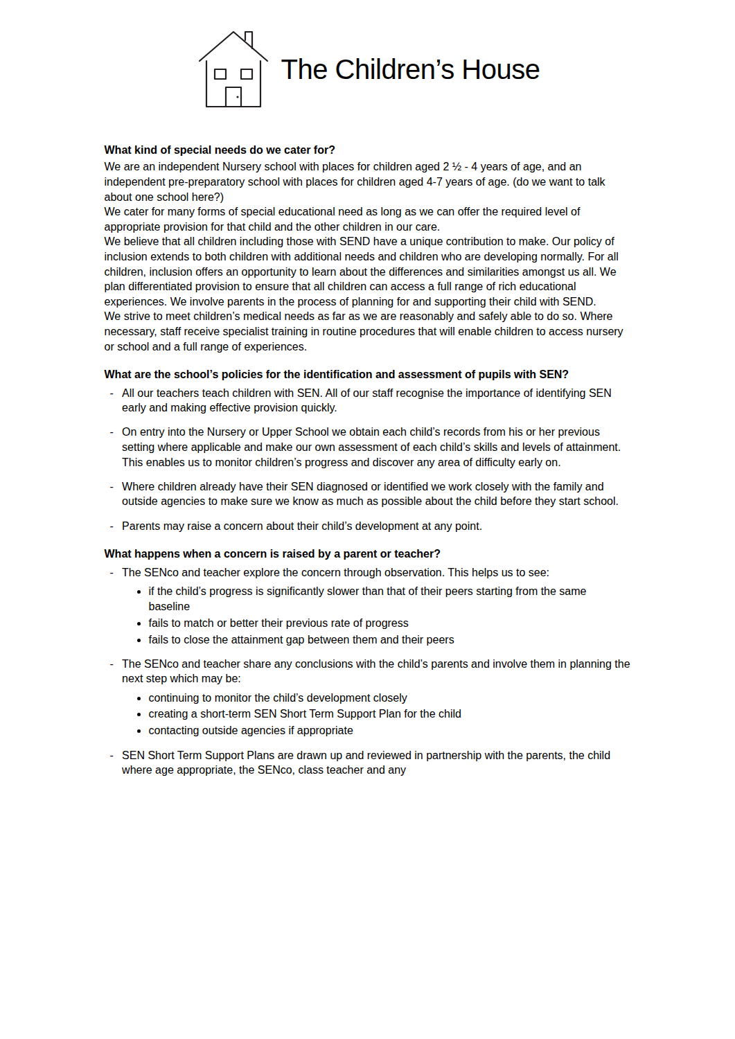The Children’s House
What kind of special needs do we cater for?
We are an independent Nursery school with places for children aged 2 ½ - 4 years of age, and an independent pre-preparatory school with places for children aged 4-7 years of age. (do we want to talk about one school here?)
We cater for many forms of special educational need as long as we can offer the required level of appropriate provision for that child and the other children in our care.
We believe that all children including those with SEND have a unique contribution to make. Our policy of inclusion extends to both children with additional needs and children who are developing normally. For all children, inclusion offers an opportunity to learn about the differences and similarities amongst us all. We plan differentiated provision to ensure that all children can access a full range of rich educational experiences. We involve parents in the process of planning for and supporting their child with SEND.
We strive to meet children’s medical needs as far as we are reasonably and safely able to do so. Where necessary, staff receive specialist training in routine procedures that will enable children to access nursery or school and a full range of experiences.
What are the school’s policies for the identification and assessment of pupils with SEN?
All our teachers teach children with SEN. All of our staff recognise the importance of identifying SEN early and making effective provision quickly.
On entry into the Nursery or Upper School we obtain each child’s records from his or her previous setting where applicable and make our own assessment of each child’s skills and levels of attainment. This enables us to monitor children’s progress and discover any area of difficulty early on.
Where children already have their SEN diagnosed or identified we work closely with the family and outside agencies to make sure we know as much as possible about the child before they start school.
Parents may raise a concern about their child’s development at any point.
What happens when a concern is raised by a parent or teacher?
The SENco and teacher explore the concern through observation. This helps us to see:
if the child’s progress is significantly slower than that of their peers starting from the same baseline
fails to match or better their previous rate of progress
fails to close the attainment gap between them and their peers
The SENco and teacher share any conclusions with the child’s parents and involve them in planning the next step which may be:
continuing to monitor the child’s development closely
creating a short-term SEN Short Term Support Plan for the child
contacting outside agencies if appropriate
SEN Short Term Support Plans are drawn up and reviewed in partnership with the parents, the child where age appropriate, the SENco, class teacher and any